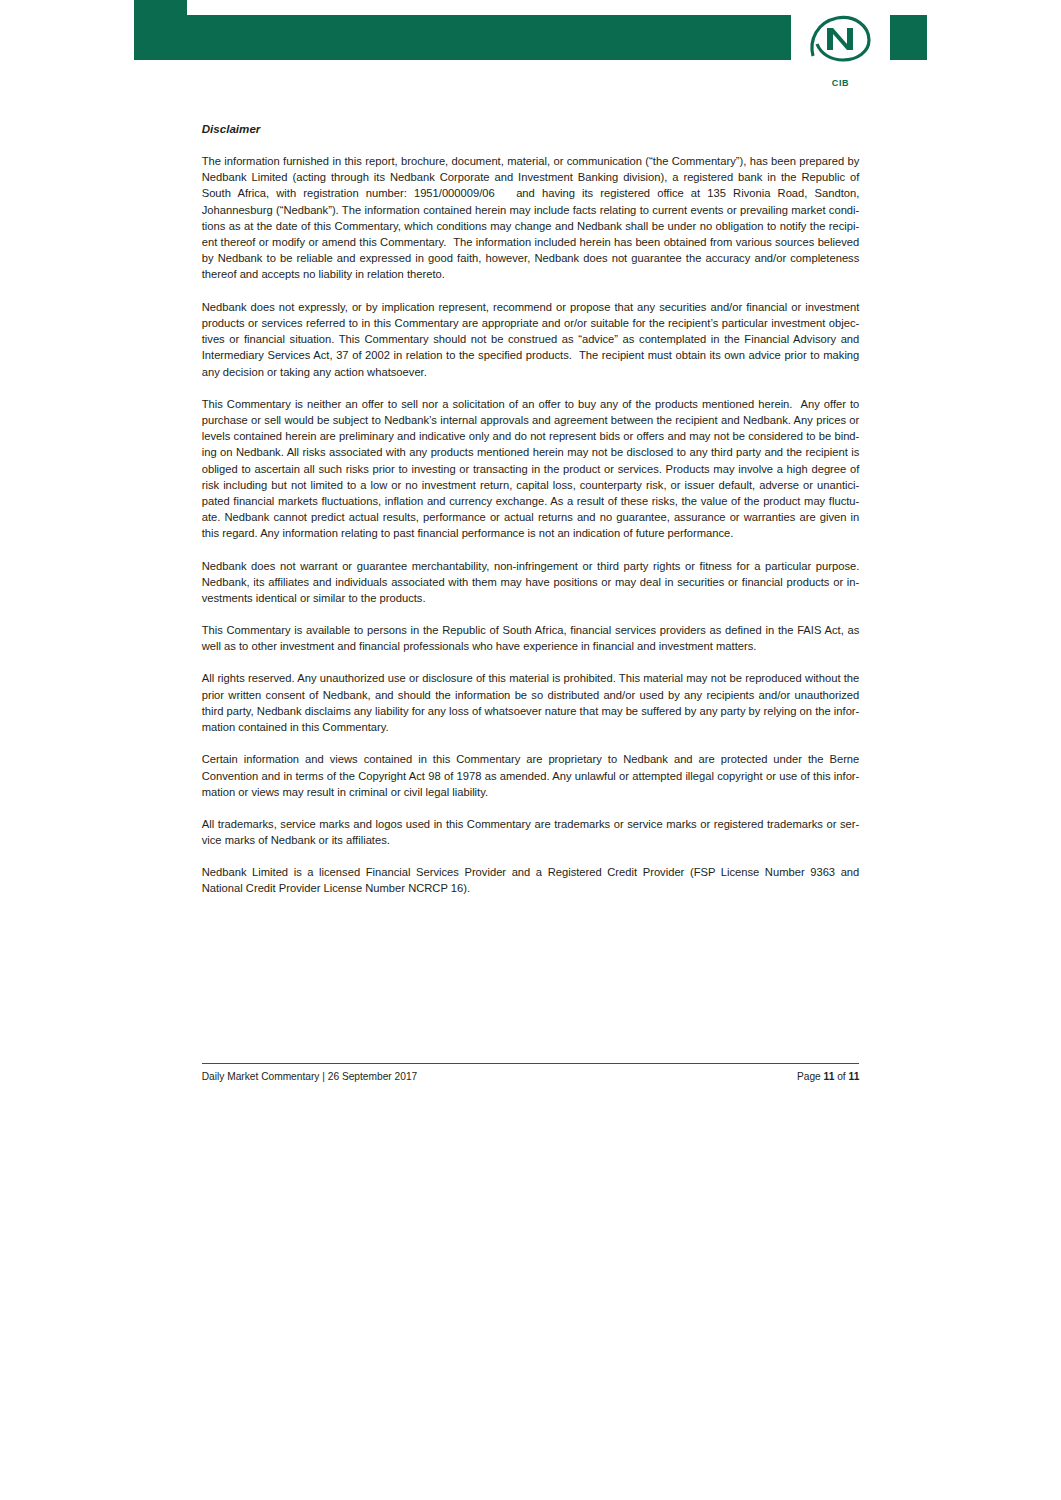CIB
Disclaimer
The information furnished in this report, brochure, document, material, or communication (“the Commentary”), has been prepared by Nedbank Limited (acting through its Nedbank Corporate and Investment Banking division), a registered bank in the Republic of South Africa, with registration number: 1951/000009/06 and having its registered office at 135 Rivonia Road, Sandton, Johannesburg (“Nedbank”). The information contained herein may include facts relating to current events or prevailing market conditions as at the date of this Commentary, which conditions may change and Nedbank shall be under no obligation to notify the recipient thereof or modify or amend this Commentary. The information included herein has been obtained from various sources believed by Nedbank to be reliable and expressed in good faith, however, Nedbank does not guarantee the accuracy and/or completeness thereof and accepts no liability in relation thereto.
Nedbank does not expressly, or by implication represent, recommend or propose that any securities and/or financial or investment products or services referred to in this Commentary are appropriate and or/or suitable for the recipient’s particular investment objectives or financial situation. This Commentary should not be construed as “advice” as contemplated in the Financial Advisory and Intermediary Services Act, 37 of 2002 in relation to the specified products. The recipient must obtain its own advice prior to making any decision or taking any action whatsoever.
This Commentary is neither an offer to sell nor a solicitation of an offer to buy any of the products mentioned herein. Any offer to purchase or sell would be subject to Nedbank’s internal approvals and agreement between the recipient and Nedbank. Any prices or levels contained herein are preliminary and indicative only and do not represent bids or offers and may not be considered to be binding on Nedbank. All risks associated with any products mentioned herein may not be disclosed to any third party and the recipient is obliged to ascertain all such risks prior to investing or transacting in the product or services. Products may involve a high degree of risk including but not limited to a low or no investment return, capital loss, counterparty risk, or issuer default, adverse or unanticipated financial markets fluctuations, inflation and currency exchange. As a result of these risks, the value of the product may fluctuate. Nedbank cannot predict actual results, performance or actual returns and no guarantee, assurance or warranties are given in this regard. Any information relating to past financial performance is not an indication of future performance.
Nedbank does not warrant or guarantee merchantability, non-infringement or third party rights or fitness for a particular purpose. Nedbank, its affiliates and individuals associated with them may have positions or may deal in securities or financial products or investments identical or similar to the products.
This Commentary is available to persons in the Republic of South Africa, financial services providers as defined in the FAIS Act, as well as to other investment and financial professionals who have experience in financial and investment matters.
All rights reserved. Any unauthorized use or disclosure of this material is prohibited. This material may not be reproduced without the prior written consent of Nedbank, and should the information be so distributed and/or used by any recipients and/or unauthorized third party, Nedbank disclaims any liability for any loss of whatsoever nature that may be suffered by any party by relying on the information contained in this Commentary.
Certain information and views contained in this Commentary are proprietary to Nedbank and are protected under the Berne Convention and in terms of the Copyright Act 98 of 1978 as amended. Any unlawful or attempted illegal copyright or use of this information or views may result in criminal or civil legal liability.
All trademarks, service marks and logos used in this Commentary are trademarks or service marks or registered trademarks or service marks of Nedbank or its affiliates.
Nedbank Limited is a licensed Financial Services Provider and a Registered Credit Provider (FSP License Number 9363 and National Credit Provider License Number NCRCP 16).
Daily Market Commentary | 26 September 2017
Page 11 of 11